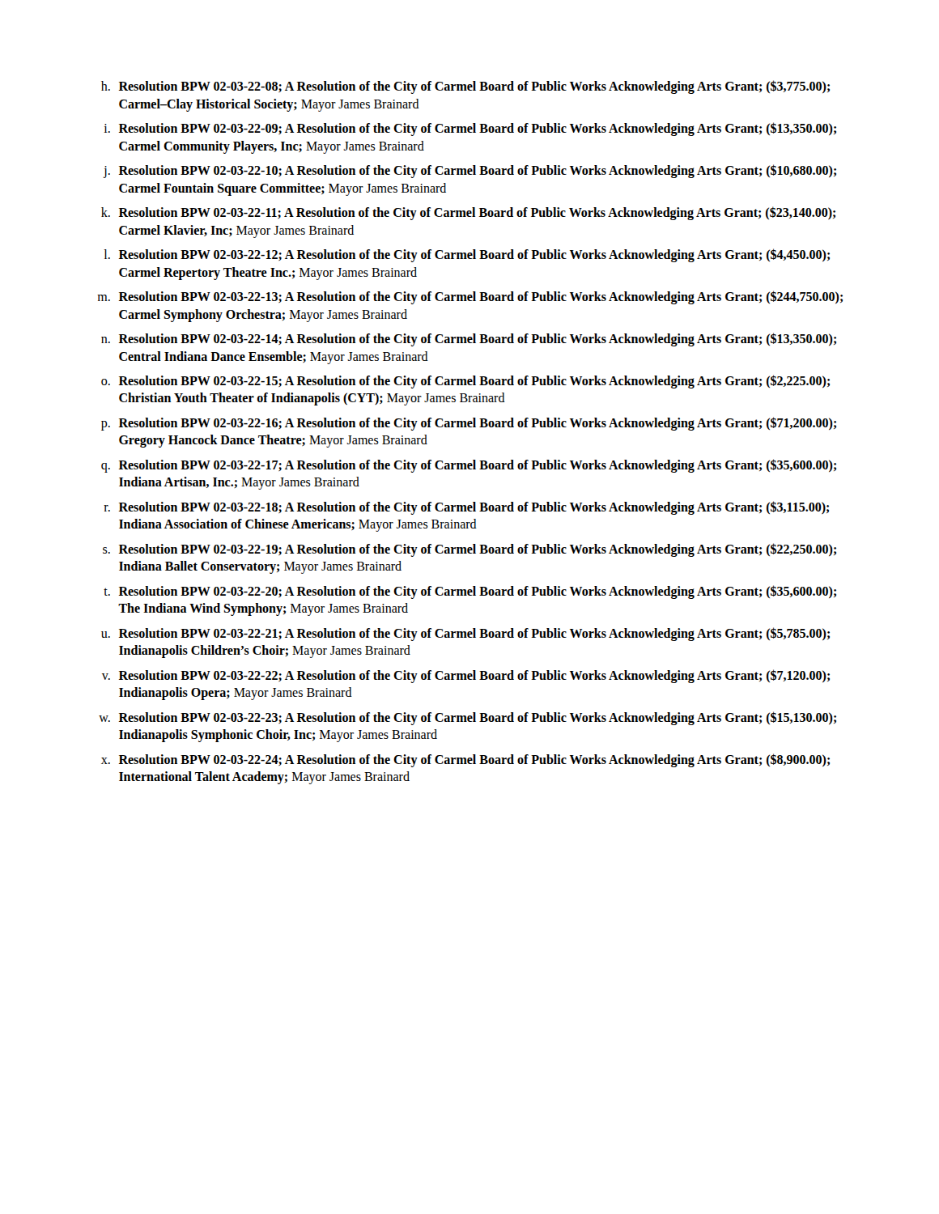Resolution BPW 02-03-22-08; A Resolution of the City of Carmel Board of Public Works Acknowledging Arts Grant; ($3,775.00); Carmel–Clay Historical Society; Mayor James Brainard
Resolution BPW 02-03-22-09; A Resolution of the City of Carmel Board of Public Works Acknowledging Arts Grant; ($13,350.00); Carmel Community Players, Inc; Mayor James Brainard
Resolution BPW 02-03-22-10; A Resolution of the City of Carmel Board of Public Works Acknowledging Arts Grant; ($10,680.00); Carmel Fountain Square Committee; Mayor James Brainard
Resolution BPW 02-03-22-11; A Resolution of the City of Carmel Board of Public Works Acknowledging Arts Grant; ($23,140.00); Carmel Klavier, Inc; Mayor James Brainard
Resolution BPW 02-03-22-12; A Resolution of the City of Carmel Board of Public Works Acknowledging Arts Grant; ($4,450.00); Carmel Repertory Theatre Inc.; Mayor James Brainard
Resolution BPW 02-03-22-13; A Resolution of the City of Carmel Board of Public Works Acknowledging Arts Grant; ($244,750.00); Carmel Symphony Orchestra; Mayor James Brainard
Resolution BPW 02-03-22-14; A Resolution of the City of Carmel Board of Public Works Acknowledging Arts Grant; ($13,350.00); Central Indiana Dance Ensemble; Mayor James Brainard
Resolution BPW 02-03-22-15; A Resolution of the City of Carmel Board of Public Works Acknowledging Arts Grant; ($2,225.00); Christian Youth Theater of Indianapolis (CYT); Mayor James Brainard
Resolution BPW 02-03-22-16; A Resolution of the City of Carmel Board of Public Works Acknowledging Arts Grant; ($71,200.00); Gregory Hancock Dance Theatre; Mayor James Brainard
Resolution BPW 02-03-22-17; A Resolution of the City of Carmel Board of Public Works Acknowledging Arts Grant; ($35,600.00); Indiana Artisan, Inc.; Mayor James Brainard
Resolution BPW 02-03-22-18; A Resolution of the City of Carmel Board of Public Works Acknowledging Arts Grant; ($3,115.00); Indiana Association of Chinese Americans; Mayor James Brainard
Resolution BPW 02-03-22-19; A Resolution of the City of Carmel Board of Public Works Acknowledging Arts Grant; ($22,250.00); Indiana Ballet Conservatory; Mayor James Brainard
Resolution BPW 02-03-22-20; A Resolution of the City of Carmel Board of Public Works Acknowledging Arts Grant; ($35,600.00); The Indiana Wind Symphony; Mayor James Brainard
Resolution BPW 02-03-22-21; A Resolution of the City of Carmel Board of Public Works Acknowledging Arts Grant; ($5,785.00); Indianapolis Children’s Choir; Mayor James Brainard
Resolution BPW 02-03-22-22; A Resolution of the City of Carmel Board of Public Works Acknowledging Arts Grant; ($7,120.00); Indianapolis Opera; Mayor James Brainard
Resolution BPW 02-03-22-23; A Resolution of the City of Carmel Board of Public Works Acknowledging Arts Grant; ($15,130.00); Indianapolis Symphonic Choir, Inc; Mayor James Brainard
Resolution BPW 02-03-22-24; A Resolution of the City of Carmel Board of Public Works Acknowledging Arts Grant; ($8,900.00); International Talent Academy; Mayor James Brainard